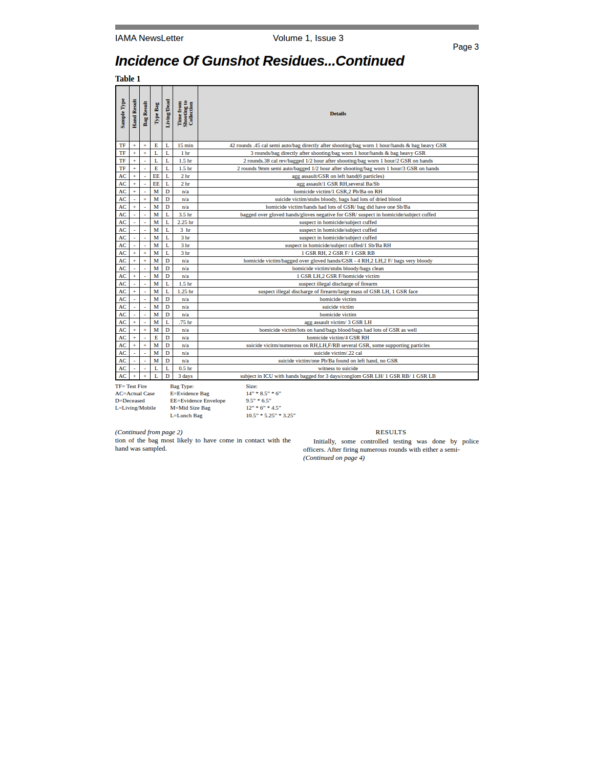IAMA NewsLetter
Volume 1, Issue 3
Page 3
Incidence Of Gunshot Residues...Continued
Table 1
| Sample Type | Hand Result | Bag Result | Type Bag | Living/Dead | Time from Shooting to Collection | Details |
| --- | --- | --- | --- | --- | --- | --- |
| TF | + | + | E | L | 15 min | 42 rounds .45 cal semi auto/bag directly after shooting/bag worn 1 hour/hands & bag heavy GSR |
| TF | + | + | L | L | 1 hr | 3 rounds/bag directly after shooting/bag worn 1 hour/hands & bag heavy GSR |
| TF | + | - | L | L | 1.5 hr | 2 rounds.38 cal rev/bagged 1/2 hour after shooting/bag worn 1 hour/2 GSR on hands |
| TF | + | - | E | L | 1.5 hr | 2 rounds 9mm semi auto/bagged 1/2 hour after shooting/bag worn 1 hour/3 GSR on hands |
| AC | + | - | EE | L | 2 hr | agg assault/GSR on left hand(6 particles) |
| AC | + | - | EE | L | 2 hr | agg assault/1 GSR RH,several Ba/Sb |
| AC | + | - | M | D | n/a | homicide victim/1 GSR,2 Pb/Ba on RH |
| AC | - | + | M | D | n/a | suicide victim/stubs bloody, bags had lots of dried blood |
| AC | + | - | M | D | n/a | homicide victim/hands had lots of GSR/ bag did have one Sb/Ba |
| AC | - | - | M | L | 3.5 hr | bagged over gloved hands/gloves negative for GSR/ suspect in homicide/subject cuffed |
| AC | - | - | M | L | 2.25 hr | suspect in homicide/subject cuffed |
| AC | - | - | M | L | 3 hr | suspect in homicide/subject cuffed |
| AC | - | - | M | L | 3 hr | suspect in homicide/subject cuffed |
| AC | - | - | M | L | 3 hr | suspect in homicide/subject cuffed/1 Sb/Ba RH |
| AC | + | + | M | L | 3 hr | 1 GSR RH, 2 GSR F/ 1 GSR RB |
| AC | + | + | M | D | n/a | homicide victim/bagged over gloved hands/GSR - 4 RH,2 LH,2 F/ bags very bloody |
| AC | - | - | M | D | n/a | homicide victim/stubs bloody/bags clean |
| AC | + | - | M | D | n/a | 1 GSR LH,2 GSR F/homicide victim |
| AC | - | - | M | L | 1.5 hr | suspect illegal discharge of firearm |
| AC | + | - | M | L | 1.25 hr | suspect illegal discharge of firearm/large mass of GSR LH, 1 GSR face |
| AC | - | - | M | D | n/a | homicide victim |
| AC | - | - | M | D | n/a | suicide victim |
| AC | - | - | M | D | n/a | homicide victim |
| AC | + | - | M | L | .75 hr | agg assault victim/ 3 GSR LH |
| AC | + | + | M | D | n/a | homicide victim/lots on hand/bags blood/bags had lots of GSR as well |
| AC | + | - | E | D | n/a | homicide victim/4 GSR RH |
| AC | + | + | M | D | n/a | suicide vicitm/numerous on RH,LH,F/RB several GSR, some supporting particles |
| AC | - | - | M | D | n/a | suicide victim/.22 cal |
| AC | - | - | M | D | n/a | suicide victim/one Pb/Ba found on left hand, no GSR |
| AC | - | - | L | L | 0.5 hr | witness to suicide |
| AC | + | + | L | D | 3 days | subject in ICU with hands bagged for 3 days/conglom GSR LH/ 1 GSR RB/ 1 GSR LB |
TF= Test Fire
AC=Actual Case
D=Deceased
L=Living/Mobile
Bag Type:
E=Evidence Bag
EE=Evidence Envelope
M=Mid Size Bag
L=Lunch Bag
Size:
14” * 8.5” * 6”
9.5” * 6.5”
12” * 6” * 4.5”
10.5” * 5.25” * 3.25”
(Continued from page 2)
tion of the bag most likely to have come in contact with the hand was sampled.
RESULTS
Initially, some controlled testing was done by police officers. After firing numerous rounds with either a semi-
(Continued on page 4)